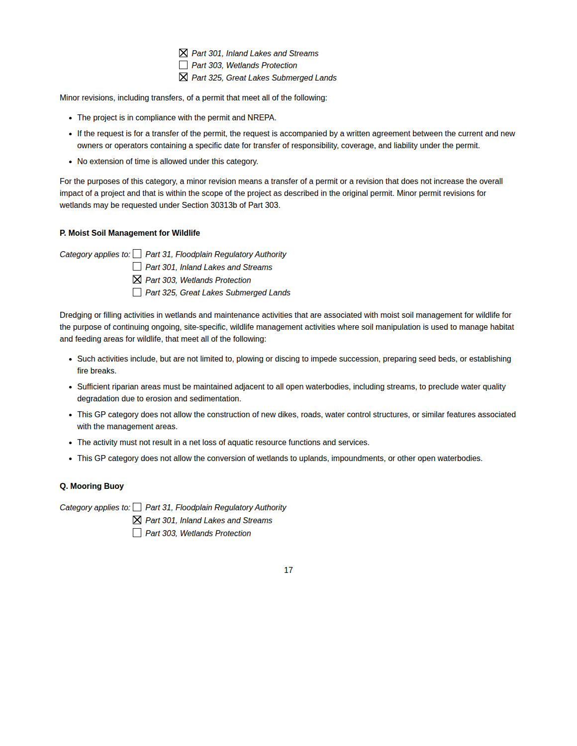Part 301, Inland Lakes and Streams
Part 303, Wetlands Protection
Part 325, Great Lakes Submerged Lands
Minor revisions, including transfers, of a permit that meet all of the following:
The project is in compliance with the permit and NREPA.
If the request is for a transfer of the permit, the request is accompanied by a written agreement between the current and new owners or operators containing a specific date for transfer of responsibility, coverage, and liability under the permit.
No extension of time is allowed under this category.
For the purposes of this category, a minor revision means a transfer of a permit or a revision that does not increase the overall impact of a project and that is within the scope of the project as described in the original permit. Minor permit revisions for wetlands may be requested under Section 30313b of Part 303.
P. Moist Soil Management for Wildlife
Category applies to:
Part 31, Floodplain Regulatory Authority
Part 301, Inland Lakes and Streams
Part 303, Wetlands Protection
Part 325, Great Lakes Submerged Lands
Dredging or filling activities in wetlands and maintenance activities that are associated with moist soil management for wildlife for the purpose of continuing ongoing, site-specific, wildlife management activities where soil manipulation is used to manage habitat and feeding areas for wildlife, that meet all of the following:
Such activities include, but are not limited to, plowing or discing to impede succession, preparing seed beds, or establishing fire breaks.
Sufficient riparian areas must be maintained adjacent to all open waterbodies, including streams, to preclude water quality degradation due to erosion and sedimentation.
This GP category does not allow the construction of new dikes, roads, water control structures, or similar features associated with the management areas.
The activity must not result in a net loss of aquatic resource functions and services.
This GP category does not allow the conversion of wetlands to uplands, impoundments, or other open waterbodies.
Q. Mooring Buoy
Category applies to:
Part 31, Floodplain Regulatory Authority
Part 301, Inland Lakes and Streams
Part 303, Wetlands Protection
17